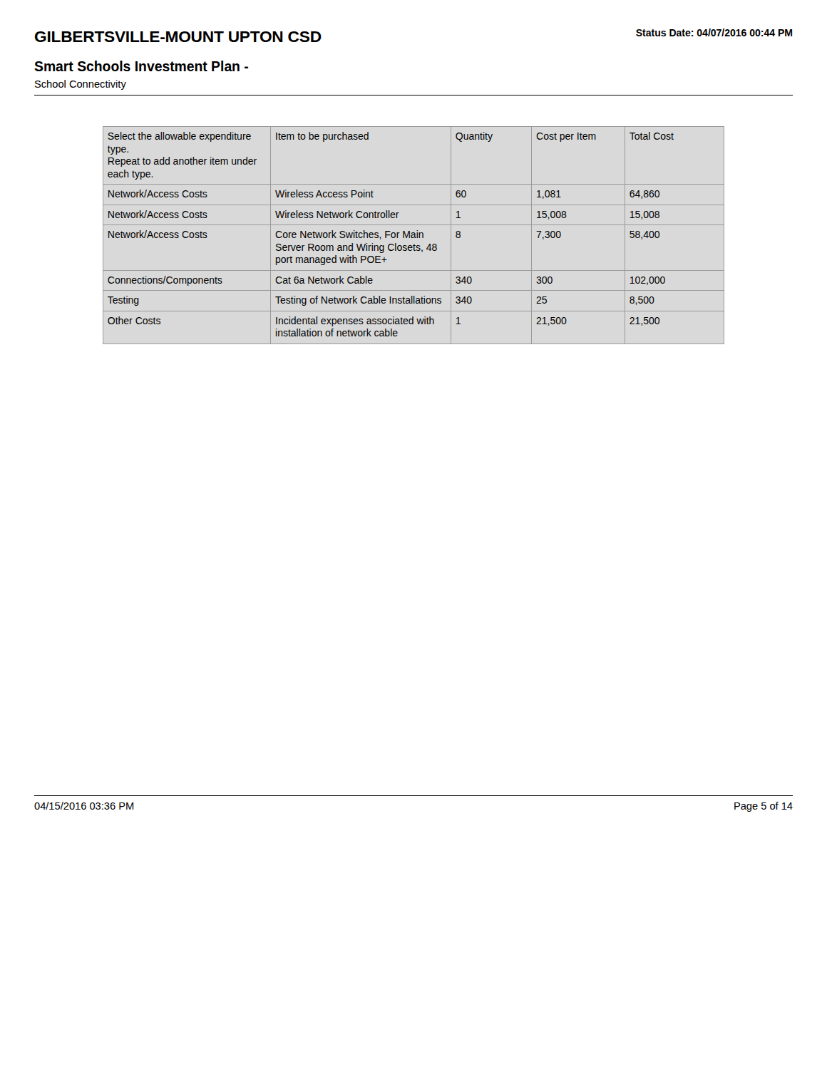Status Date: 04/07/2016 00:44 PM
GILBERTSVILLE-MOUNT UPTON CSD
Smart Schools Investment Plan -
School Connectivity
| Select the allowable expenditure type. Repeat to add another item under each type. | Item to be purchased | Quantity | Cost per Item | Total Cost |
| Network/Access Costs | Wireless Access Point | 60 | 1,081 | 64,860 |
| Network/Access Costs | Wireless Network Controller | 1 | 15,008 | 15,008 |
| Network/Access Costs | Core Network Switches, For Main Server Room and Wiring Closets, 48 port managed with POE+ | 8 | 7,300 | 58,400 |
| Connections/Components | Cat 6a Network Cable | 340 | 300 | 102,000 |
| Testing | Testing of Network Cable Installations | 340 | 25 | 8,500 |
| Other Costs | Incidental expenses associated with installation of network cable | 1 | 21,500 | 21,500 |
04/15/2016 03:36 PM Page 5 of 14